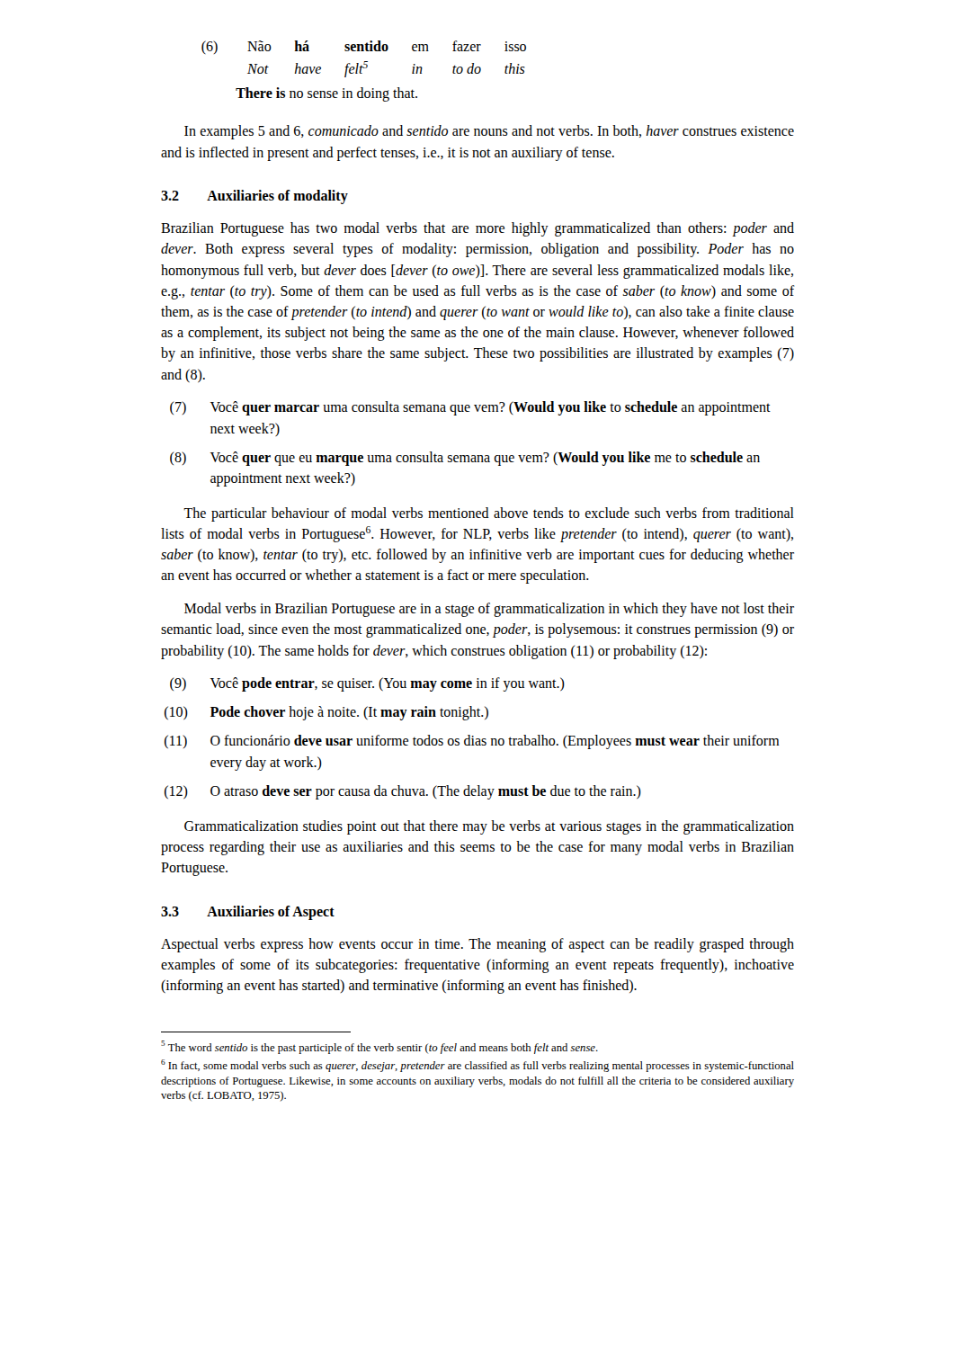| (6) | Não | há | sentido | em | fazer | isso |
| | Not | have | felt 5 | in | to do | this |
There is no sense in doing that.
In examples 5 and 6, comunicado and sentido are nouns and not verbs. In both, haver construes existence and is inflected in present and perfect tenses, i.e., it is not an auxiliary of tense.
3.2 Auxiliaries of modality
Brazilian Portuguese has two modal verbs that are more highly grammaticalized than others: poder and dever. Both express several types of modality: permission, obligation and possibility. Poder has no homonymous full verb, but dever does [dever (to owe)]. There are several less grammaticalized modals like, e.g., tentar (to try). Some of them can be used as full verbs as is the case of saber (to know) and some of them, as is the case of pretender (to intend) and querer (to want or would like to), can also take a finite clause as a complement, its subject not being the same as the one of the main clause. However, whenever followed by an infinitive, those verbs share the same subject. These two possibilities are illustrated by examples (7) and (8).
(7) Você quer marcar uma consulta semana que vem? (Would you like to schedule an appointment next week?)
(8) Você quer que eu marque uma consulta semana que vem? (Would you like me to schedule an appointment next week?)
The particular behaviour of modal verbs mentioned above tends to exclude such verbs from traditional lists of modal verbs in Portuguese6. However, for NLP, verbs like pretender (to intend), querer (to want), saber (to know), tentar (to try), etc. followed by an infinitive verb are important cues for deducing whether an event has occurred or whether a statement is a fact or mere speculation.
Modal verbs in Brazilian Portuguese are in a stage of grammaticalization in which they have not lost their semantic load, since even the most grammaticalized one, poder, is polysemous: it construes permission (9) or probability (10). The same holds for dever, which construes obligation (11) or probability (12):
(9) Você pode entrar, se quiser. (You may come in if you want.)
(10) Pode chover hoje à noite. (It may rain tonight.)
(11) O funcionário deve usar uniforme todos os dias no trabalho. (Employees must wear their uniform every day at work.)
(12) O atraso deve ser por causa da chuva. (The delay must be due to the rain.)
Grammaticalization studies point out that there may be verbs at various stages in the grammaticalization process regarding their use as auxiliaries and this seems to be the case for many modal verbs in Brazilian Portuguese.
3.3 Auxiliaries of Aspect
Aspectual verbs express how events occur in time. The meaning of aspect can be readily grasped through examples of some of its subcategories: frequentative (informing an event repeats frequently), inchoative (informing an event has started) and terminative (informing an event has finished).
5The word sentido is the past participle of the verb sentir (to feel and means both felt and sense.
6In fact, some modal verbs such as querer, desejar, pretender are classified as full verbs realizing mental processes in systemic-functional descriptions of Portuguese. Likewise, in some accounts on auxiliary verbs, modals do not fulfill all the criteria to be considered auxiliary verbs (cf. LOBATO, 1975).